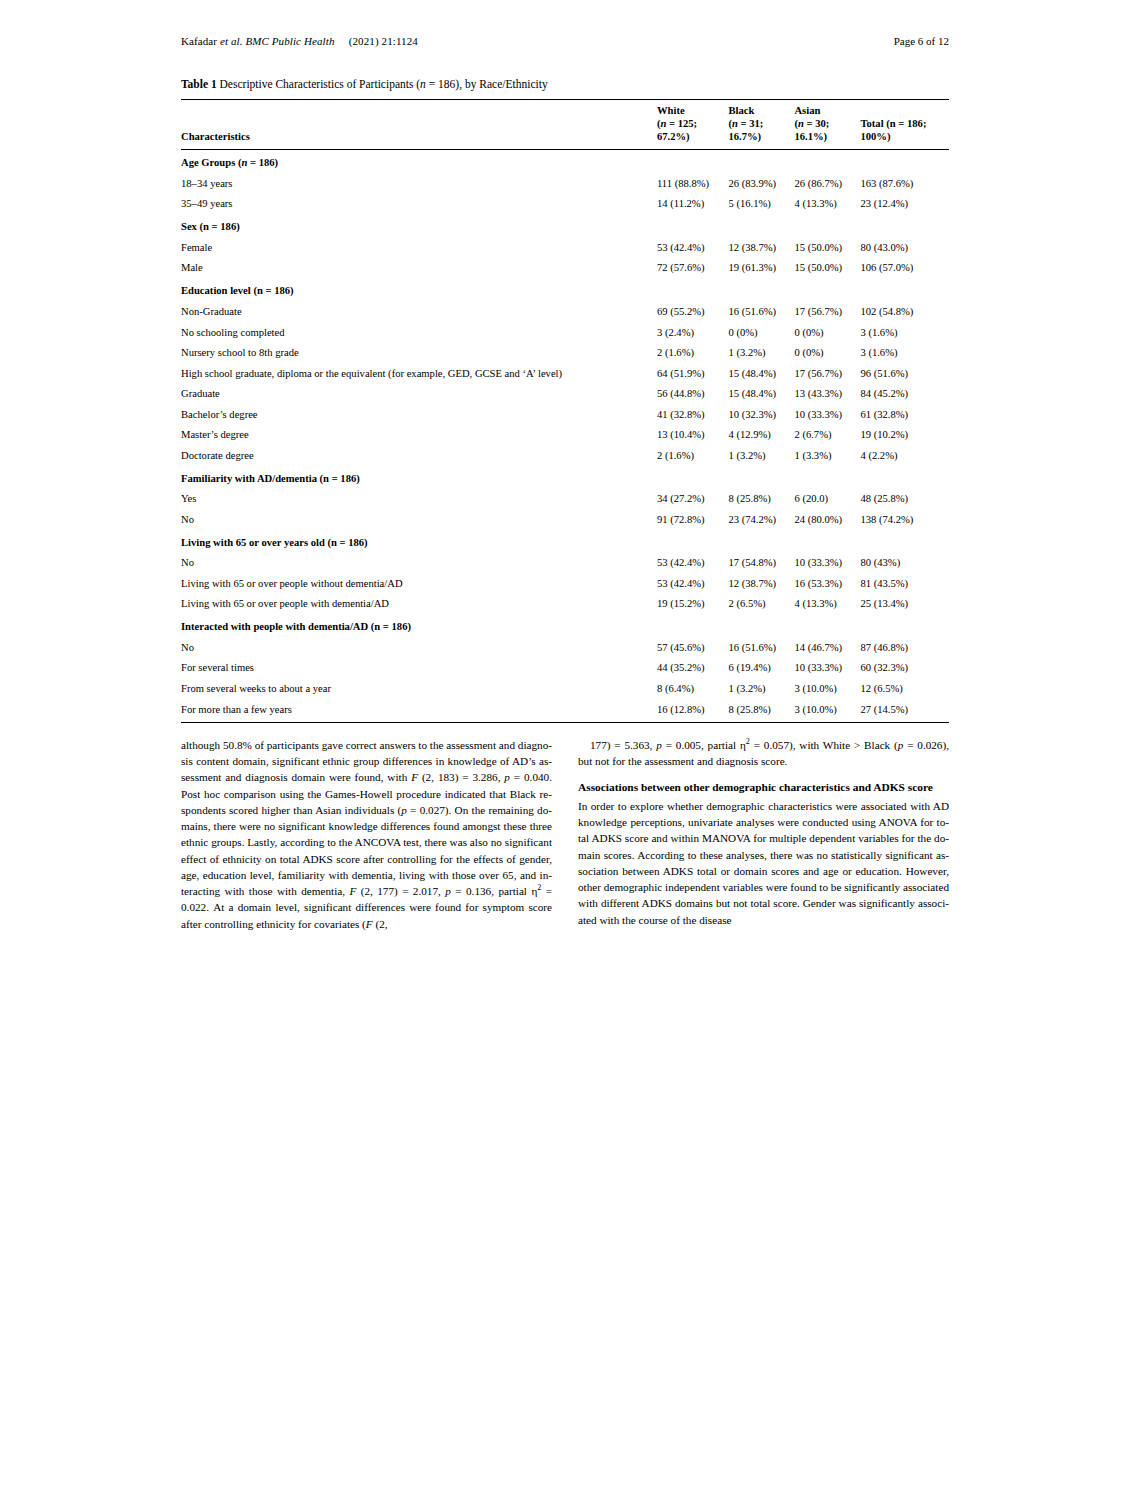Kafadar et al. BMC Public Health (2021) 21:1124
Page 6 of 12
Table 1 Descriptive Characteristics of Participants (n = 186), by Race/Ethnicity
| Characteristics | White ( n = 125; 67.2%) | Black ( n = 31; 16.7%) | Asian ( n = 30; 16.1%) | Total (n = 186; 100%) |
| --- | --- | --- | --- | --- |
| Age Groups ( n = 186) |
| 18–34 years | 111 (88.8%) | 26 (83.9%) | 26 (86.7%) | 163 (87.6%) |
| 35–49 years | 14 (11.2%) | 5 (16.1%) | 4 (13.3%) | 23 (12.4%) |
| Sex (n = 186) |
| Female | 53 (42.4%) | 12 (38.7%) | 15 (50.0%) | 80 (43.0%) |
| Male | 72 (57.6%) | 19 (61.3%) | 15 (50.0%) | 106 (57.0%) |
| Education level (n = 186) |
| Non-Graduate | 69 (55.2%) | 16 (51.6%) | 17 (56.7%) | 102 (54.8%) |
| No schooling completed | 3 (2.4%) | 0 (0%) | 0 (0%) | 3 (1.6%) |
| Nursery school to 8th grade | 2 (1.6%) | 1 (3.2%) | 0 (0%) | 3 (1.6%) |
| High school graduate, diploma or the equivalent (for example, GED, GCSE and ‘A’ level) | 64 (51.9%) | 15 (48.4%) | 17 (56.7%) | 96 (51.6%) |
| Graduate | 56 (44.8%) | 15 (48.4%) | 13 (43.3%) | 84 (45.2%) |
| Bachelor’s degree | 41 (32.8%) | 10 (32.3%) | 10 (33.3%) | 61 (32.8%) |
| Master’s degree | 13 (10.4%) | 4 (12.9%) | 2 (6.7%) | 19 (10.2%) |
| Doctorate degree | 2 (1.6%) | 1 (3.2%) | 1 (3.3%) | 4 (2.2%) |
| Familiarity with AD/dementia (n = 186) |
| Yes | 34 (27.2%) | 8 (25.8%) | 6 (20.0) | 48 (25.8%) |
| No | 91 (72.8%) | 23 (74.2%) | 24 (80.0%) | 138 (74.2%) |
| Living with 65 or over years old (n = 186) |
| No | 53 (42.4%) | 17 (54.8%) | 10 (33.3%) | 80 (43%) |
| Living with 65 or over people without dementia/AD | 53 (42.4%) | 12 (38.7%) | 16 (53.3%) | 81 (43.5%) |
| Living with 65 or over people with dementia/AD | 19 (15.2%) | 2 (6.5%) | 4 (13.3%) | 25 (13.4%) |
| Interacted with people with dementia/AD (n = 186) |
| No | 57 (45.6%) | 16 (51.6%) | 14 (46.7%) | 87 (46.8%) |
| For several times | 44 (35.2%) | 6 (19.4%) | 10 (33.3%) | 60 (32.3%) |
| From several weeks to about a year | 8 (6.4%) | 1 (3.2%) | 3 (10.0%) | 12 (6.5%) |
| For more than a few years | 16 (12.8%) | 8 (25.8%) | 3 (10.0%) | 27 (14.5%) |
although 50.8% of participants gave correct answers to the assessment and diagnosis content domain, significant ethnic group differences in knowledge of AD’s assessment and diagnosis domain were found, with F (2, 183) = 3.286, p = 0.040. Post hoc comparison using the Games-Howell procedure indicated that Black respondents scored higher than Asian individuals (p = 0.027). On the remaining domains, there were no significant knowledge differences found amongst these three ethnic groups. Lastly, according to the ANCOVA test, there was also no significant effect of ethnicity on total ADKS score after controlling for the effects of gender, age, education level, familiarity with dementia, living with those over 65, and interacting with those with dementia, F (2, 177) = 2.017, p = 0.136, partial η2 = 0.022. At a domain level, significant differences were found for symptom score after controlling ethnicity for covariates (F (2,
177) = 5.363, p = 0.005, partial η2 = 0.057), with White > Black (p = 0.026), but not for the assessment and diagnosis score.
Associations between other demographic characteristics and ADKS score
In order to explore whether demographic characteristics were associated with AD knowledge perceptions, univariate analyses were conducted using ANOVA for total ADKS score and within MANOVA for multiple dependent variables for the domain scores. According to these analyses, there was no statistically significant association between ADKS total or domain scores and age or education. However, other demographic independent variables were found to be significantly associated with different ADKS domains but not total score. Gender was significantly associated with the course of the disease